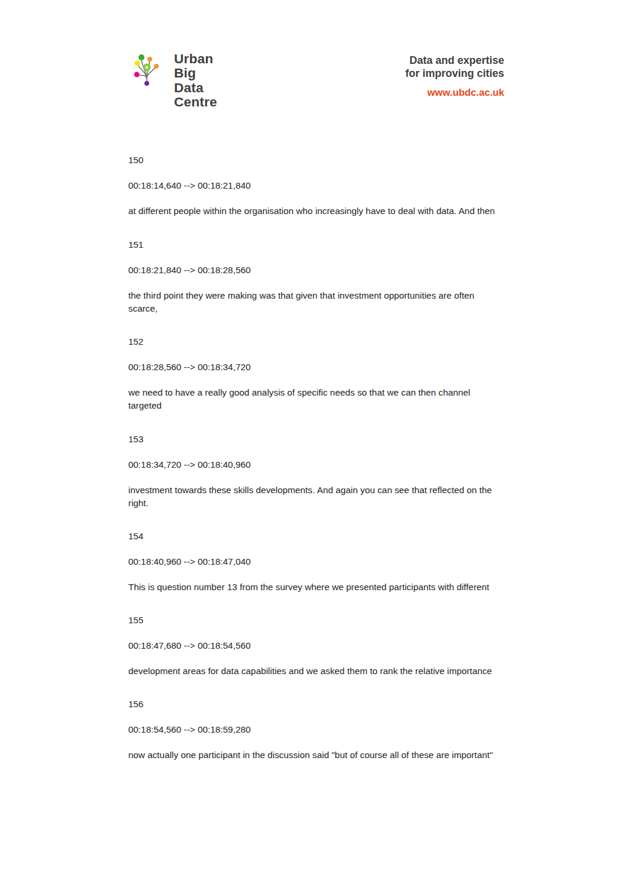Urban
Big
Data
Centre
Data and expertise
for improving cities
www.ubdc.ac.uk
150
00:18:14,640 --> 00:18:21,840
at different people within the organisation who increasingly have to deal with data. And then
151
00:18:21,840 --> 00:18:28,560
the third point they were making was that given that investment opportunities are often scarce,
152
00:18:28,560 --> 00:18:34,720
we need to have a really good analysis of specific needs so that we can then channel targeted
153
00:18:34,720 --> 00:18:40,960
investment towards these skills developments. And again you can see that reflected on the right.
154
00:18:40,960 --> 00:18:47,040
This is question number 13 from the survey where we presented participants with different
155
00:18:47,680 --> 00:18:54,560
development areas for data capabilities and we asked them to rank the relative importance
156
00:18:54,560 --> 00:18:59,280
now actually one participant in the discussion said "but of course all of these are important"